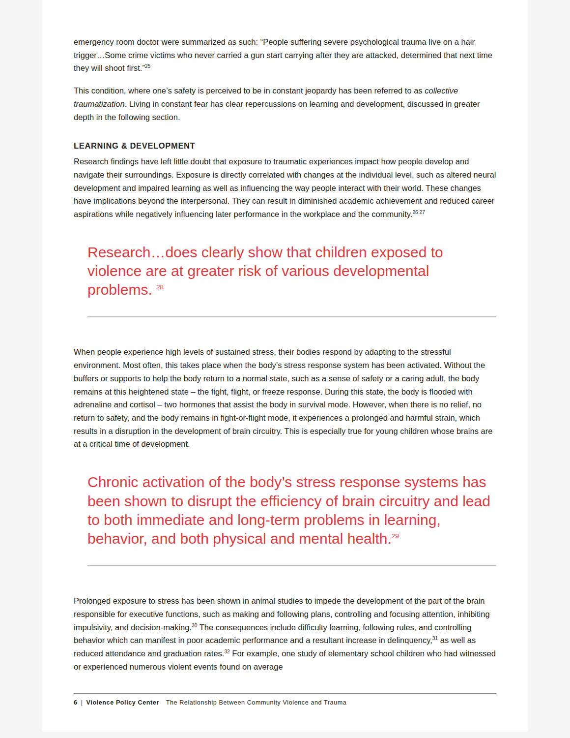emergency room doctor were summarized as such: “People suffering severe psychological trauma live on a hair trigger…Some crime victims who never carried a gun start carrying after they are attacked, determined that next time they will shoot first.”25
This condition, where one’s safety is perceived to be in constant jeopardy has been referred to as collective traumatization. Living in constant fear has clear repercussions on learning and development, discussed in greater depth in the following section.
Learning & Development
Research findings have left little doubt that exposure to traumatic experiences impact how people develop and navigate their surroundings. Exposure is directly correlated with changes at the individual level, such as altered neural development and impaired learning as well as influencing the way people interact with their world. These changes have implications beyond the interpersonal. They can result in diminished academic achievement and reduced career aspirations while negatively influencing later performance in the workplace and the community.26 27
Research…does clearly show that children exposed to violence are at greater risk of various developmental problems. 28
When people experience high levels of sustained stress, their bodies respond by adapting to the stressful environment. Most often, this takes place when the body’s stress response system has been activated. Without the buffers or supports to help the body return to a normal state, such as a sense of safety or a caring adult, the body remains at this heightened state – the fight, flight, or freeze response. During this state, the body is flooded with adrenaline and cortisol – two hormones that assist the body in survival mode. However, when there is no relief, no return to safety, and the body remains in fight-or-flight mode, it experiences a prolonged and harmful strain, which results in a disruption in the development of brain circuitry. This is especially true for young children whose brains are at a critical time of development.
Chronic activation of the body’s stress response systems has been shown to disrupt the efficiency of brain circuitry and lead to both immediate and long-term problems in learning, behavior, and both physical and mental health.29
Prolonged exposure to stress has been shown in animal studies to impede the development of the part of the brain responsible for executive functions, such as making and following plans, controlling and focusing attention, inhibiting impulsivity, and decision-making.30 The consequences include difficulty learning, following rules, and controlling behavior which can manifest in poor academic performance and a resultant increase in delinquency,31 as well as reduced attendance and graduation rates.32 For example, one study of elementary school children who had witnessed or experienced numerous violent events found on average
6 | Violence Policy Center The Relationship Between Community Violence and Trauma